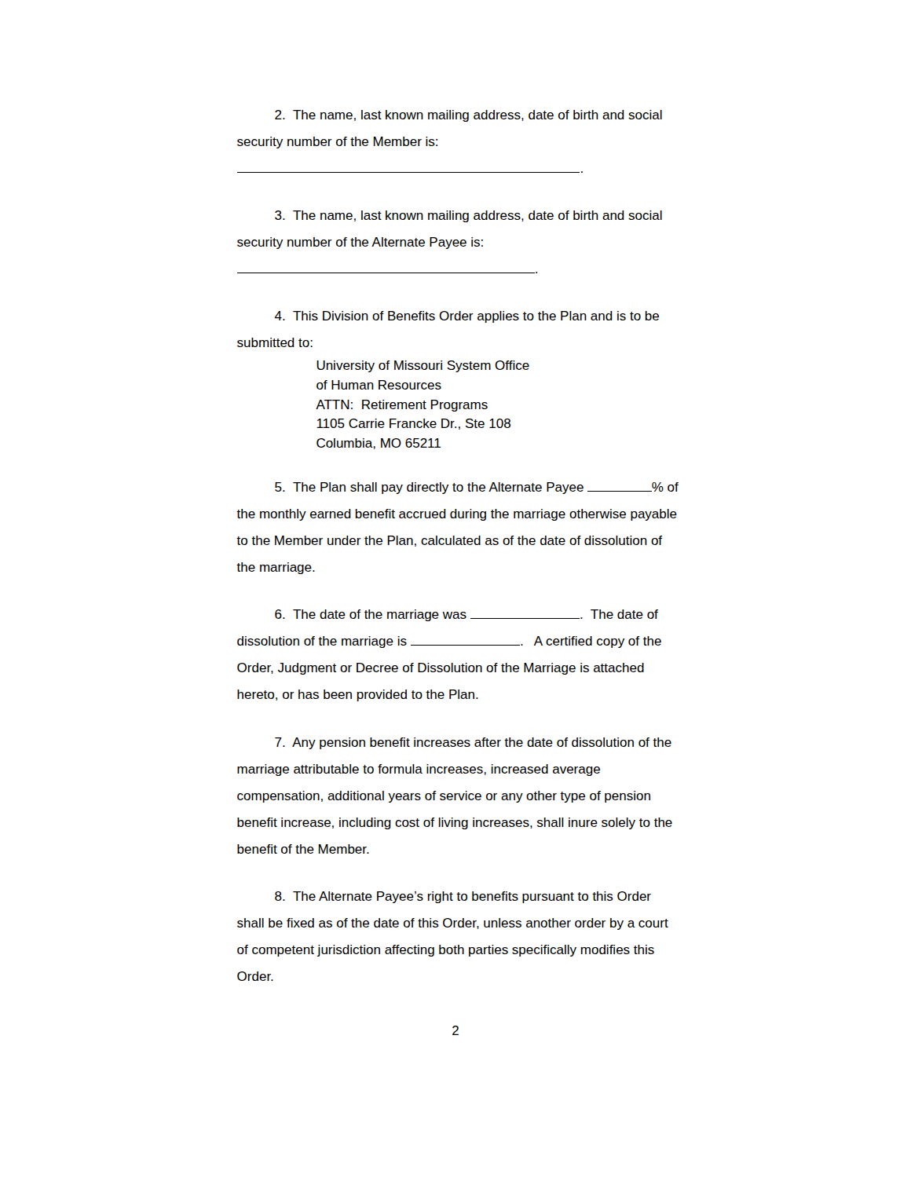2. The name, last known mailing address, date of birth and social security number of the Member is: .
3. The name, last known mailing address, date of birth and social security number of the Alternate Payee is: .
4. This Division of Benefits Order applies to the Plan and is to be submitted to:
University of Missouri System Office
of Human Resources
ATTN: Retirement Programs
1105 Carrie Francke Dr., Ste 108
Columbia, MO 65211
5. The Plan shall pay directly to the Alternate Payee % of the monthly earned benefit accrued during the marriage otherwise payable to the Member under the Plan, calculated as of the date of dissolution of the marriage.
6. The date of the marriage was . The date of dissolution of the marriage is . A certified copy of the Order, Judgment or Decree of Dissolution of the Marriage is attached hereto, or has been provided to the Plan.
7. Any pension benefit increases after the date of dissolution of the marriage attributable to formula increases, increased average compensation, additional years of service or any other type of pension benefit increase, including cost of living increases, shall inure solely to the benefit of the Member.
8. The Alternate Payee’s right to benefits pursuant to this Order shall be fixed as of the date of this Order, unless another order by a court of competent jurisdiction affecting both parties specifically modifies this Order.
2